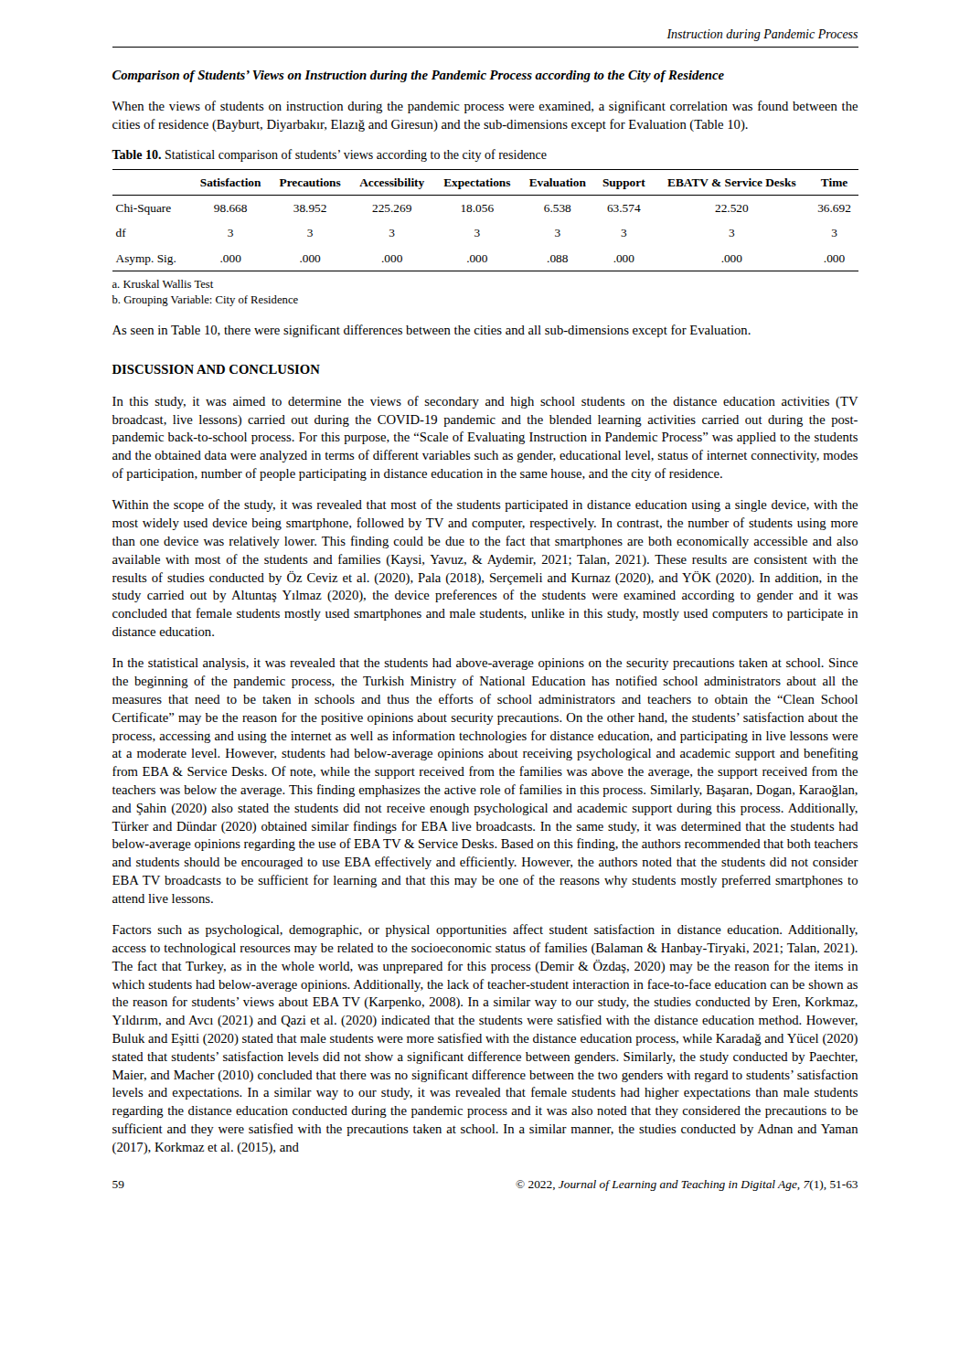Instruction during Pandemic Process
Comparison of Students’ Views on Instruction during the Pandemic Process according to the City of Residence
When the views of students on instruction during the pandemic process were examined, a significant correlation was found between the cities of residence (Bayburt, Diyarbakır, Elazığ and Giresun) and the sub-dimensions except for Evaluation (Table 10).
Table 10. Statistical comparison of students’ views according to the city of residence
| | Satisfaction | Precautions | Accessibility | Expectations | Evaluation | Support | EBATV & Service Desks | Time |
| --- | --- | --- | --- | --- | --- | --- | --- | --- |
| Chi-Square | 98.668 | 38.952 | 225.269 | 18.056 | 6.538 | 63.574 | 22.520 | 36.692 |
| df | 3 | 3 | 3 | 3 | 3 | 3 | 3 | 3 |
| Asymp. Sig. | .000 | .000 | .000 | .000 | .088 | .000 | .000 | .000 |
a. Kruskal Wallis Test
b. Grouping Variable: City of Residence
As seen in Table 10, there were significant differences between the cities and all sub-dimensions except for Evaluation.
Discussion and Conclusion
In this study, it was aimed to determine the views of secondary and high school students on the distance education activities (TV broadcast, live lessons) carried out during the COVID-19 pandemic and the blended learning activities carried out during the post-pandemic back-to-school process. For this purpose, the “Scale of Evaluating Instruction in Pandemic Process” was applied to the students and the obtained data were analyzed in terms of different variables such as gender, educational level, status of internet connectivity, modes of participation, number of people participating in distance education in the same house, and the city of residence.
Within the scope of the study, it was revealed that most of the students participated in distance education using a single device, with the most widely used device being smartphone, followed by TV and computer, respectively. In contrast, the number of students using more than one device was relatively lower. This finding could be due to the fact that smartphones are both economically accessible and also available with most of the students and families (Kaysi, Yavuz, & Aydemir, 2021; Talan, 2021). These results are consistent with the results of studies conducted by Öz Ceviz et al. (2020), Pala (2018), Serçemeli and Kurnaz (2020), and YÖK (2020). In addition, in the study carried out by Altuntaş Yılmaz (2020), the device preferences of the students were examined according to gender and it was concluded that female students mostly used smartphones and male students, unlike in this study, mostly used computers to participate in distance education.
In the statistical analysis, it was revealed that the students had above-average opinions on the security precautions taken at school. Since the beginning of the pandemic process, the Turkish Ministry of National Education has notified school administrators about all the measures that need to be taken in schools and thus the efforts of school administrators and teachers to obtain the “Clean School Certificate” may be the reason for the positive opinions about security precautions. On the other hand, the students’ satisfaction about the process, accessing and using the internet as well as information technologies for distance education, and participating in live lessons were at a moderate level. However, students had below-average opinions about receiving psychological and academic support and benefiting from EBA & Service Desks. Of note, while the support received from the families was above the average, the support received from the teachers was below the average. This finding emphasizes the active role of families in this process. Similarly, Başaran, Dogan, Karaoğlan, and Şahin (2020) also stated the students did not receive enough psychological and academic support during this process. Additionally, Türker and Dündar (2020) obtained similar findings for EBA live broadcasts. In the same study, it was determined that the students had below-average opinions regarding the use of EBA TV & Service Desks. Based on this finding, the authors recommended that both teachers and students should be encouraged to use EBA effectively and efficiently. However, the authors noted that the students did not consider EBA TV broadcasts to be sufficient for learning and that this may be one of the reasons why students mostly preferred smartphones to attend live lessons.
Factors such as psychological, demographic, or physical opportunities affect student satisfaction in distance education. Additionally, access to technological resources may be related to the socioeconomic status of families (Balaman & Hanbay-Tiryaki, 2021; Talan, 2021). The fact that Turkey, as in the whole world, was unprepared for this process (Demir & Özdaş, 2020) may be the reason for the items in which students had below-average opinions. Additionally, the lack of teacher-student interaction in face-to-face education can be shown as the reason for students’ views about EBA TV (Karpenko, 2008). In a similar way to our study, the studies conducted by Eren, Korkmaz, Yıldırım, and Avcı (2021) and Qazi et al. (2020) indicated that the students were satisfied with the distance education method. However, Buluk and Eşitti (2020) stated that male students were more satisfied with the distance education process, while Karadağ and Yücel (2020) stated that students’ satisfaction levels did not show a significant difference between genders. Similarly, the study conducted by Paechter, Maier, and Macher (2010) concluded that there was no significant difference between the two genders with regard to students’ satisfaction levels and expectations. In a similar way to our study, it was revealed that female students had higher expectations than male students regarding the distance education conducted during the pandemic process and it was also noted that they considered the precautions to be sufficient and they were satisfied with the precautions taken at school. In a similar manner, the studies conducted by Adnan and Yaman (2017), Korkmaz et al. (2015), and
59 © 2022, Journal of Learning and Teaching in Digital Age, 7(1), 51-63